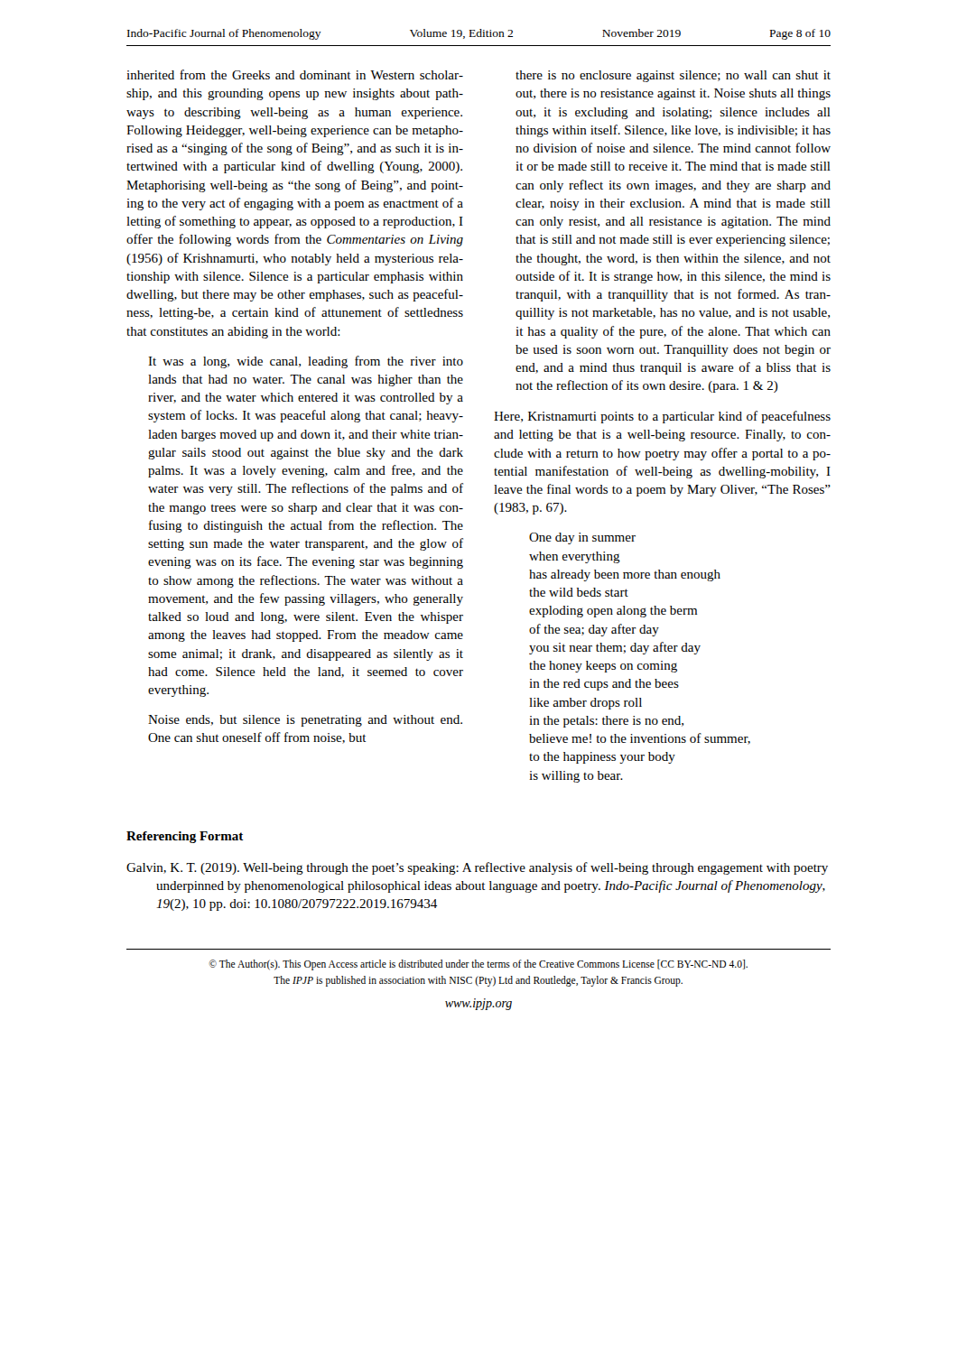Indo-Pacific Journal of Phenomenology Volume 19, Edition 2 November 2019 Page 8 of 10
inherited from the Greeks and dominant in Western scholarship, and this grounding opens up new insights about pathways to describing well-being as a human experience. Following Heidegger, well-being experience can be metaphorised as a “singing of the song of Being”, and as such it is intertwined with a particular kind of dwelling (Young, 2000). Metaphorising well-being as “the song of Being”, and pointing to the very act of engaging with a poem as enactment of a letting of something to appear, as opposed to a reproduction, I offer the following words from the Commentaries on Living (1956) of Krishnamurti, who notably held a mysterious relationship with silence. Silence is a particular emphasis within dwelling, but there may be other emphases, such as peacefulness, letting-be, a certain kind of attunement of settledness that constitutes an abiding in the world:
It was a long, wide canal, leading from the river into lands that had no water. The canal was higher than the river, and the water which entered it was controlled by a system of locks. It was peaceful along that canal; heavy-laden barges moved up and down it, and their white triangular sails stood out against the blue sky and the dark palms. It was a lovely evening, calm and free, and the water was very still. The reflections of the palms and of the mango trees were so sharp and clear that it was confusing to distinguish the actual from the reflection. The setting sun made the water transparent, and the glow of evening was on its face. The evening star was beginning to show among the reflections. The water was without a movement, and the few passing villagers, who generally talked so loud and long, were silent. Even the whisper among the leaves had stopped. From the meadow came some animal; it drank, and disappeared as silently as it had come. Silence held the land, it seemed to cover everything.
Noise ends, but silence is penetrating and without end. One can shut oneself off from noise, but
there is no enclosure against silence; no wall can shut it out, there is no resistance against it. Noise shuts all things out, it is excluding and isolating; silence includes all things within itself. Silence, like love, is indivisible; it has no division of noise and silence. The mind cannot follow it or be made still to receive it. The mind that is made still can only reflect its own images, and they are sharp and clear, noisy in their exclusion. A mind that is made still can only resist, and all resistance is agitation. The mind that is still and not made still is ever experiencing silence; the thought, the word, is then within the silence, and not outside of it. It is strange how, in this silence, the mind is tranquil, with a tranquillity that is not formed. As tranquillity is not marketable, has no value, and is not usable, it has a quality of the pure, of the alone. That which can be used is soon worn out. Tranquillity does not begin or end, and a mind thus tranquil is aware of a bliss that is not the reflection of its own desire. (para. 1 & 2)
Here, Kristnamurti points to a particular kind of peacefulness and letting be that is a well-being resource. Finally, to conclude with a return to how poetry may offer a portal to a potential manifestation of well-being as dwelling-mobility, I leave the final words to a poem by Mary Oliver, “The Roses” (1983, p. 67).
One day in summer when everything has already been more than enough the wild beds start exploding open along the berm of the sea; day after day you sit near them; day after day the honey keeps on coming in the red cups and the bees like amber drops roll in the petals: there is no end, believe me! to the inventions of summer, to the happiness your body is willing to bear.
Referencing Format
Galvin, K. T. (2019). Well-being through the poet’s speaking: A reflective analysis of well-being through engagement with poetry underpinned by phenomenological philosophical ideas about language and poetry. Indo-Pacific Journal of Phenomenology, 19(2), 10 pp. doi: 10.1080/20797222.2019.1679434
© The Author(s). This Open Access article is distributed under the terms of the Creative Commons License [CC BY-NC-ND 4.0].
The IPJP is published in association with NISC (Pty) Ltd and Routledge, Taylor & Francis Group.
www.ipjp.org